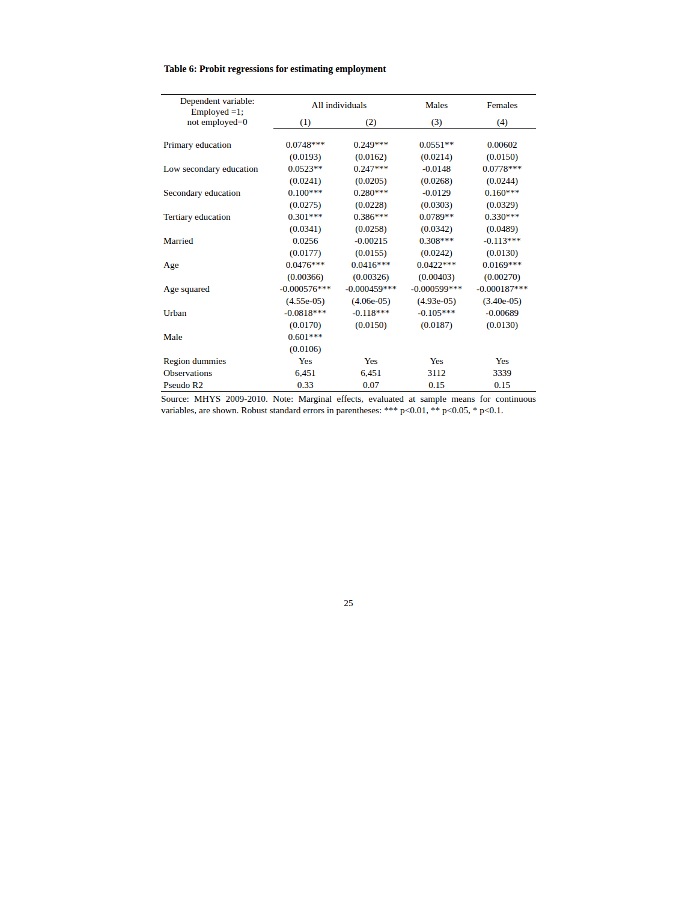Table 6: Probit regressions for estimating employment
| Dependent variable: Employed =1; not employed=0 | All individuals | Males | Females |
| (1) | (2) | (3) | (4) |
| Primary education | 0.0748*** | 0.249*** | 0.0551** | 0.00602 |
| | (0.0193) | (0.0162) | (0.0214) | (0.0150) |
| Low secondary education | 0.0523** | 0.247*** | -0.0148 | 0.0778*** |
| | (0.0241) | (0.0205) | (0.0268) | (0.0244) |
| Secondary education | 0.100*** | 0.280*** | -0.0129 | 0.160*** |
| | (0.0275) | (0.0228) | (0.0303) | (0.0329) |
| Tertiary education | 0.301*** | 0.386*** | 0.0789** | 0.330*** |
| | (0.0341) | (0.0258) | (0.0342) | (0.0489) |
| Married | 0.0256 | -0.00215 | 0.308*** | -0.113*** |
| | (0.0177) | (0.0155) | (0.0242) | (0.0130) |
| Age | 0.0476*** | 0.0416*** | 0.0422*** | 0.0169*** |
| | (0.00366) | (0.00326) | (0.00403) | (0.00270) |
| Age squared | -0.000576*** | -0.000459*** | -0.000599*** | -0.000187*** |
| | (4.55e-05) | (4.06e-05) | (4.93e-05) | (3.40e-05) |
| Urban | -0.0818*** | -0.118*** | -0.105*** | -0.00689 |
| | (0.0170) | (0.0150) | (0.0187) | (0.0130) |
| Male | 0.601*** | | | |
| | (0.0106) | | | |
| Region dummies | Yes | Yes | Yes | Yes |
| Observations | 6,451 | 6,451 | 3112 | 3339 |
| Pseudo R2 | 0.33 | 0.07 | 0.15 | 0.15 |
Source: MHYS 2009-2010. Note: Marginal effects, evaluated at sample means for continuous variables, are shown. Robust standard errors in parentheses: *** p<0.01, ** p<0.05, * p<0.1.
25